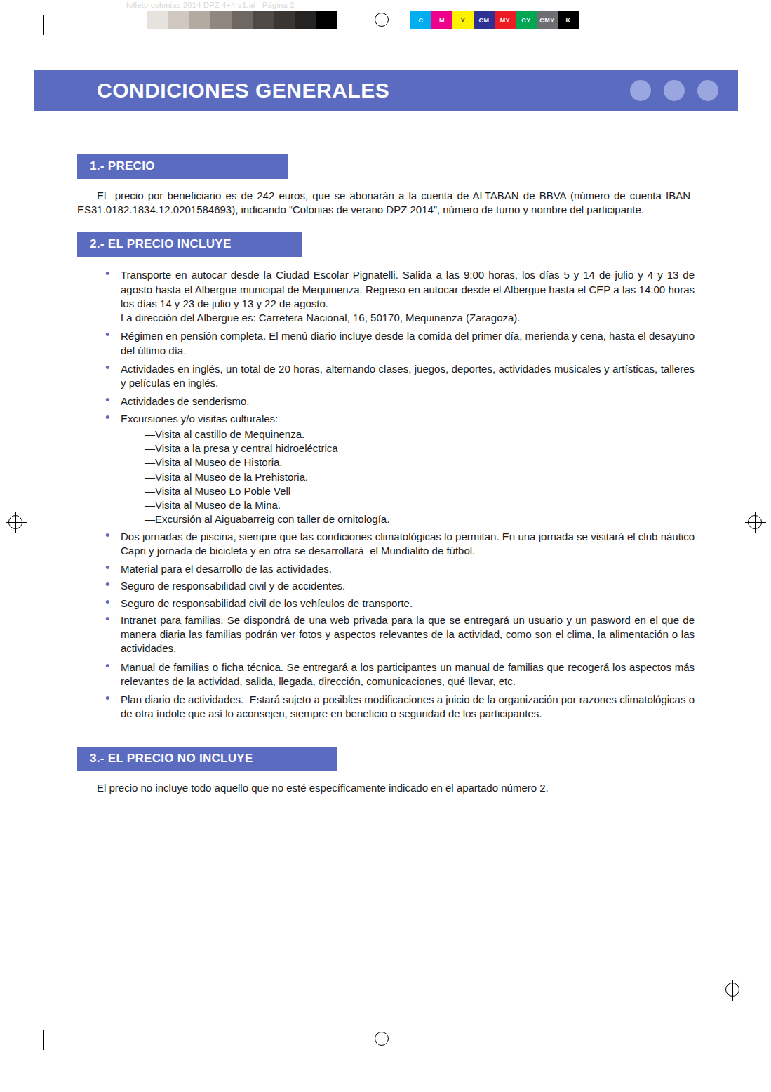folleto colonias 2014 DPZ 4+4 v1.ai Página 2
C M Y CM MY CY CMY K
CONDICIONES GENERALES
1.- PRECIO
El precio por beneficiario es de 242 euros, que se abonarán a la cuenta de ALTABAN de BBVA (número de cuenta IBAN ES31.0182.1834.12.0201584693), indicando “Colonias de verano DPZ 2014”, número de turno y nombre del participante.
2.- EL PRECIO INCLUYE
Transporte en autocar desde la Ciudad Escolar Pignatelli. Salida a las 9:00 horas, los días 5 y 14 de julio y 4 y 13 de agosto hasta el Albergue municipal de Mequinenza. Regreso en autocar desde el Albergue hasta el CEP a las 14:00 horas los días 14 y 23 de julio y 13 y 22 de agosto.
La dirección del Albergue es: Carretera Nacional, 16, 50170, Mequinenza (Zaragoza).
Régimen en pensión completa. El menú diario incluye desde la comida del primer día, merienda y cena, hasta el desayuno del último día.
Actividades en inglés, un total de 20 horas, alternando clases, juegos, deportes, actividades musicales y artísticas, talleres y películas en inglés.
Actividades de senderismo.
Excursiones y/o visitas culturales:
—Visita al castillo de Mequinenza.
—Visita a la presa y central hidroeléctrica
—Visita al Museo de Historia.
—Visita al Museo de la Prehistoria.
—Visita al Museo Lo Poble Vell
—Visita al Museo de la Mina.
—Excursión al Aiguabarreig con taller de ornitología.
Dos jornadas de piscina, siempre que las condiciones climatológicas lo permitan. En una jornada se visitará el club náutico Capri y jornada de bicicleta y en otra se desarrollará el Mundialito de fútbol.
Material para el desarrollo de las actividades.
Seguro de responsabilidad civil y de accidentes.
Seguro de responsabilidad civil de los vehículos de transporte.
Intranet para familias. Se dispondrá de una web privada para la que se entregará un usuario y un pasword en el que de manera diaria las familias podrán ver fotos y aspectos relevantes de la actividad, como son el clima, la alimentación o las actividades.
Manual de familias o ficha técnica. Se entregará a los participantes un manual de familias que recogerá los aspectos más relevantes de la actividad, salida, llegada, dirección, comunicaciones, qué llevar, etc.
Plan diario de actividades. Estará sujeto a posibles modificaciones a juicio de la organización por razones climatológicas o de otra índole que así lo aconsejen, siempre en beneficio o seguridad de los participantes.
3.- EL PRECIO NO INCLUYE
El precio no incluye todo aquello que no esté específicamente indicado en el apartado número 2.